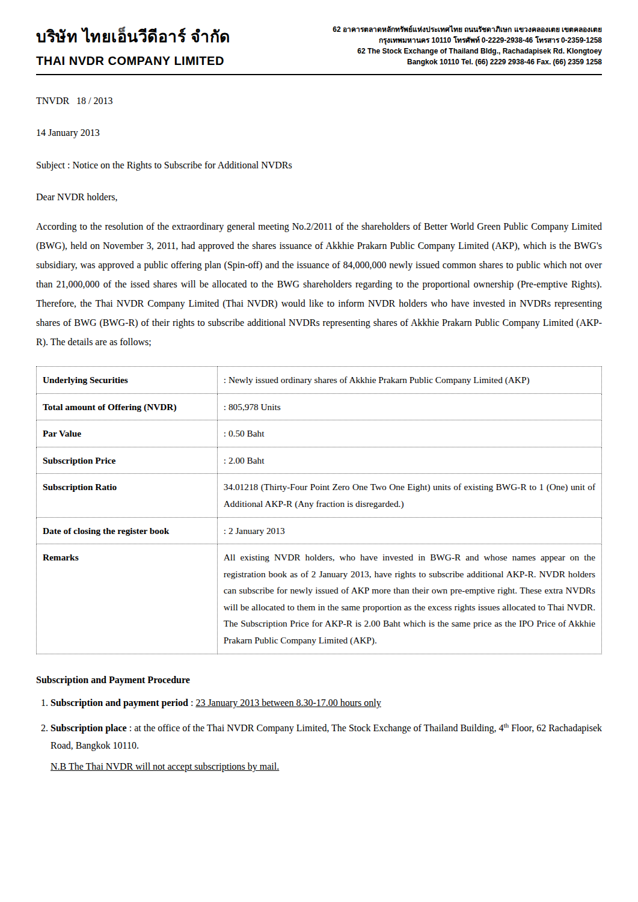บริษัท ไทยเอ็นวีดีอาร์ จำกัด
THAI NVDR COMPANY LIMITED
62 อาคารตลาดหลักทรัพย์แห่งประเทศไทย ถนนรัชดาภิเษก แขวงคลองเตย เขตคลองเตย
กรุงเทพมหานคร 10110 โทรศัพท์ 0-2229-2938-46 โทรสาร 0-2359-1258
62 The Stock Exchange of Thailand Bldg., Rachadapisek Rd. Klongtoey
Bangkok 10110 Tel. (66) 2229 2938-46 Fax. (66) 2359 1258
TNVDR 18 / 2013
14 January 2013
Subject : Notice on the Rights to Subscribe for Additional NVDRs
Dear NVDR holders,
According to the resolution of the extraordinary general meeting No.2/2011 of the shareholders of Better World Green Public Company Limited (BWG), held on November 3, 2011, had approved the shares issuance of Akkhie Prakarn Public Company Limited (AKP), which is the BWG's subsidiary, was approved a public offering plan (Spin-off) and the issuance of 84,000,000 newly issued common shares to public which not over than 21,000,000 of the issed shares will be allocated to the BWG shareholders regarding to the proportional ownership (Pre-emptive Rights). Therefore, the Thai NVDR Company Limited (Thai NVDR) would like to inform NVDR holders who have invested in NVDRs representing shares of BWG (BWG-R) of their rights to subscribe additional NVDRs representing shares of Akkhie Prakarn Public Company Limited (AKP-R). The details are as follows;
| Underlying Securities | : Newly issued ordinary shares of Akkhie Prakarn Public Company Limited (AKP) |
| Total amount of Offering (NVDR) | : 805,978 Units |
| Par Value | : 0.50 Baht |
| Subscription Price | : 2.00 Baht |
| Subscription Ratio | 34.01218 (Thirty-Four Point Zero One Two One Eight) units of existing BWG-R to 1 (One) unit of Additional AKP-R (Any fraction is disregarded.) |
| Date of closing the register book | : 2 January 2013 |
| Remarks | All existing NVDR holders, who have invested in BWG-R and whose names appear on the registration book as of 2 January 2013, have rights to subscribe additional AKP-R. NVDR holders can subscribe for newly issued of AKP more than their own pre-emptive right. These extra NVDRs will be allocated to them in the same proportion as the excess rights issues allocated to Thai NVDR. The Subscription Price for AKP-R is 2.00 Baht which is the same price as the IPO Price of Akkhie Prakarn Public Company Limited (AKP). |
Subscription and Payment Procedure
Subscription and payment period : 23 January 2013 between 8.30-17.00 hours only
Subscription place : at the office of the Thai NVDR Company Limited, The Stock Exchange of Thailand Building, 4th Floor, 62 Rachadapisek Road, Bangkok 10110.
N.B The Thai NVDR will not accept subscriptions by mail.